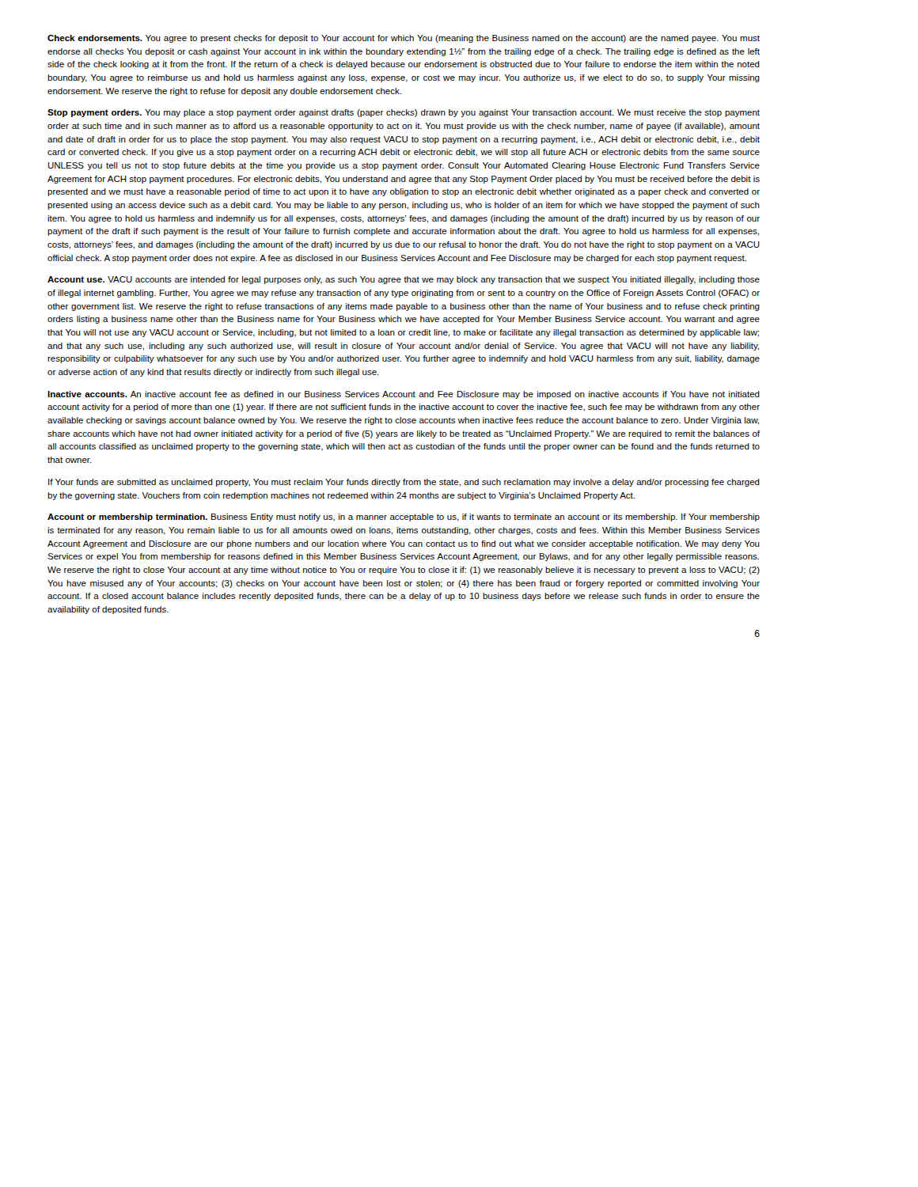Check endorsements. You agree to present checks for deposit to Your account for which You (meaning the Business named on the account) are the named payee. You must endorse all checks You deposit or cash against Your account in ink within the boundary extending 1½” from the trailing edge of a check. The trailing edge is defined as the left side of the check looking at it from the front. If the return of a check is delayed because our endorsement is obstructed due to Your failure to endorse the item within the noted boundary, You agree to reimburse us and hold us harmless against any loss, expense, or cost we may incur. You authorize us, if we elect to do so, to supply Your missing endorsement. We reserve the right to refuse for deposit any double endorsement check.
Stop payment orders. You may place a stop payment order against drafts (paper checks) drawn by you against Your transaction account. We must receive the stop payment order at such time and in such manner as to afford us a reasonable opportunity to act on it. You must provide us with the check number, name of payee (if available), amount and date of draft in order for us to place the stop payment. You may also request VACU to stop payment on a recurring payment, i.e., ACH debit or electronic debit, i.e., debit card or converted check. If you give us a stop payment order on a recurring ACH debit or electronic debit, we will stop all future ACH or electronic debits from the same source UNLESS you tell us not to stop future debits at the time you provide us a stop payment order. Consult Your Automated Clearing House Electronic Fund Transfers Service Agreement for ACH stop payment procedures. For electronic debits, You understand and agree that any Stop Payment Order placed by You must be received before the debit is presented and we must have a reasonable period of time to act upon it to have any obligation to stop an electronic debit whether originated as a paper check and converted or presented using an access device such as a debit card. You may be liable to any person, including us, who is holder of an item for which we have stopped the payment of such item. You agree to hold us harmless and indemnify us for all expenses, costs, attorneys’ fees, and damages (including the amount of the draft) incurred by us by reason of our payment of the draft if such payment is the result of Your failure to furnish complete and accurate information about the draft. You agree to hold us harmless for all expenses, costs, attorneys’ fees, and damages (including the amount of the draft) incurred by us due to our refusal to honor the draft. You do not have the right to stop payment on a VACU official check. A stop payment order does not expire. A fee as disclosed in our Business Services Account and Fee Disclosure may be charged for each stop payment request.
Account use. VACU accounts are intended for legal purposes only, as such You agree that we may block any transaction that we suspect You initiated illegally, including those of illegal internet gambling. Further, You agree we may refuse any transaction of any type originating from or sent to a country on the Office of Foreign Assets Control (OFAC) or other government list. We reserve the right to refuse transactions of any items made payable to a business other than the name of Your business and to refuse check printing orders listing a business name other than the Business name for Your Business which we have accepted for Your Member Business Service account. You warrant and agree that You will not use any VACU account or Service, including, but not limited to a loan or credit line, to make or facilitate any illegal transaction as determined by applicable law; and that any such use, including any such authorized use, will result in closure of Your account and/or denial of Service. You agree that VACU will not have any liability, responsibility or culpability whatsoever for any such use by You and/or authorized user. You further agree to indemnify and hold VACU harmless from any suit, liability, damage or adverse action of any kind that results directly or indirectly from such illegal use.
Inactive accounts. An inactive account fee as defined in our Business Services Account and Fee Disclosure may be imposed on inactive accounts if You have not initiated account activity for a period of more than one (1) year. If there are not sufficient funds in the inactive account to cover the inactive fee, such fee may be withdrawn from any other available checking or savings account balance owned by You. We reserve the right to close accounts when inactive fees reduce the account balance to zero. Under Virginia law, share accounts which have not had owner initiated activity for a period of five (5) years are likely to be treated as “Unclaimed Property.” We are required to remit the balances of all accounts classified as unclaimed property to the governing state, which will then act as custodian of the funds until the proper owner can be found and the funds returned to that owner.
If Your funds are submitted as unclaimed property, You must reclaim Your funds directly from the state, and such reclamation may involve a delay and/or processing fee charged by the governing state. Vouchers from coin redemption machines not redeemed within 24 months are subject to Virginia’s Unclaimed Property Act.
Account or membership termination. Business Entity must notify us, in a manner acceptable to us, if it wants to terminate an account or its membership. If Your membership is terminated for any reason, You remain liable to us for all amounts owed on loans, items outstanding, other charges, costs and fees. Within this Member Business Services Account Agreement and Disclosure are our phone numbers and our location where You can contact us to find out what we consider acceptable notification. We may deny You Services or expel You from membership for reasons defined in this Member Business Services Account Agreement, our Bylaws, and for any other legally permissible reasons. We reserve the right to close Your account at any time without notice to You or require You to close it if: (1) we reasonably believe it is necessary to prevent a loss to VACU; (2) You have misused any of Your accounts; (3) checks on Your account have been lost or stolen; or (4) there has been fraud or forgery reported or committed involving Your account. If a closed account balance includes recently deposited funds, there can be a delay of up to 10 business days before we release such funds in order to ensure the availability of deposited funds.
6